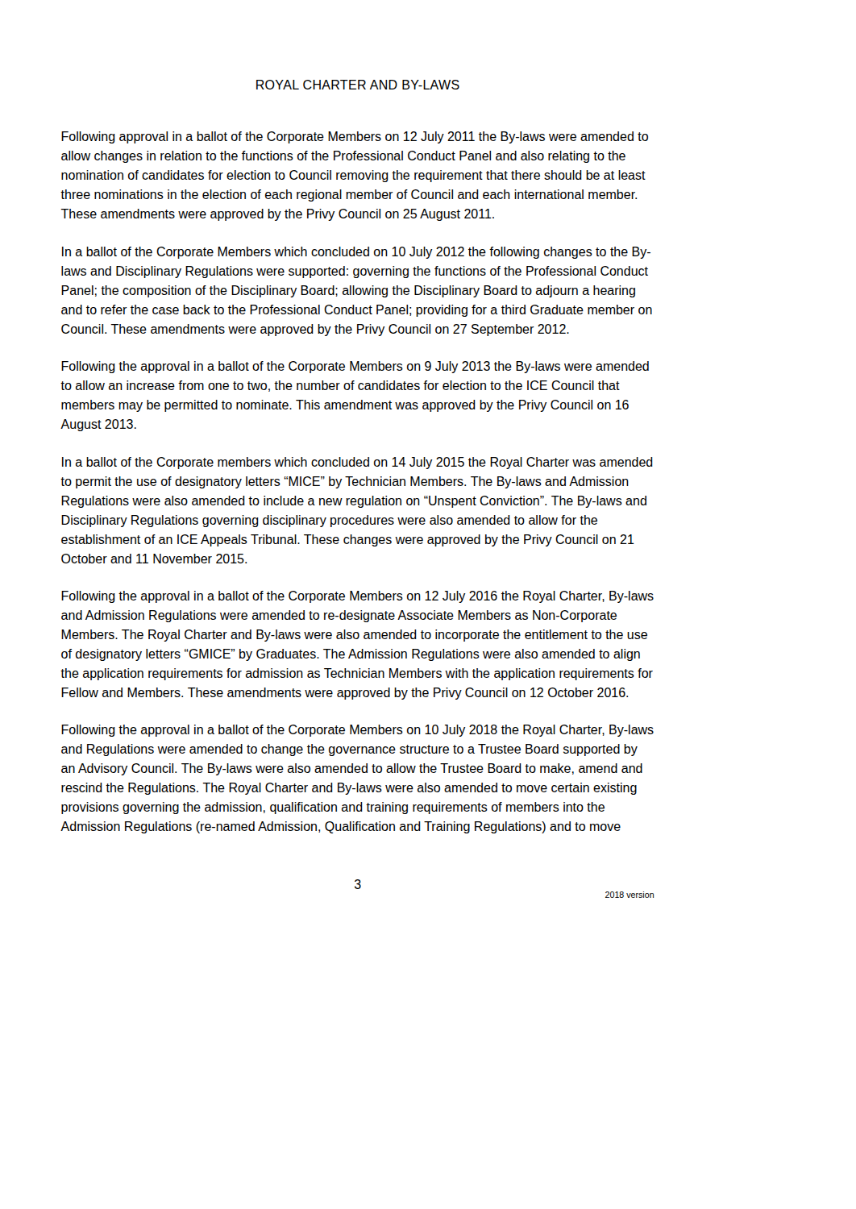ROYAL CHARTER AND BY-LAWS
Following approval in a ballot of the Corporate Members on 12 July 2011 the By-laws were amended to allow changes in relation to the functions of the Professional Conduct Panel and also relating to the nomination of candidates for election to Council removing the requirement that there should be at least three nominations in the election of each regional member of Council and each international member. These amendments were approved by the Privy Council on 25 August 2011.
In a ballot of the Corporate Members which concluded on 10 July 2012 the following changes to the By-laws and Disciplinary Regulations were supported: governing the functions of the Professional Conduct Panel; the composition of the Disciplinary Board; allowing the Disciplinary Board to adjourn a hearing and to refer the case back to the Professional Conduct Panel; providing for a third Graduate member on Council. These amendments were approved by the Privy Council on 27 September 2012.
Following the approval in a ballot of the Corporate Members on 9 July 2013 the By-laws were amended to allow an increase from one to two, the number of candidates for election to the ICE Council that members may be permitted to nominate. This amendment was approved by the Privy Council on 16 August 2013.
In a ballot of the Corporate members which concluded on 14 July 2015 the Royal Charter was amended to permit the use of designatory letters “MICE” by Technician Members. The By-laws and Admission Regulations were also amended to include a new regulation on “Unspent Conviction”. The By-laws and Disciplinary Regulations governing disciplinary procedures were also amended to allow for the establishment of an ICE Appeals Tribunal. These changes were approved by the Privy Council on 21 October and 11 November 2015.
Following the approval in a ballot of the Corporate Members on 12 July 2016 the Royal Charter, By-laws and Admission Regulations were amended to re-designate Associate Members as Non-Corporate Members. The Royal Charter and By-laws were also amended to incorporate the entitlement to the use of designatory letters “GMICE” by Graduates. The Admission Regulations were also amended to align the application requirements for admission as Technician Members with the application requirements for Fellow and Members. These amendments were approved by the Privy Council on 12 October 2016.
Following the approval in a ballot of the Corporate Members on 10 July 2018 the Royal Charter, By-laws and Regulations were amended to change the governance structure to a Trustee Board supported by an Advisory Council. The By-laws were also amended to allow the Trustee Board to make, amend and rescind the Regulations. The Royal Charter and By-laws were also amended to move certain existing provisions governing the admission, qualification and training requirements of members into the Admission Regulations (re-named Admission, Qualification and Training Regulations) and to move
3
2018 version